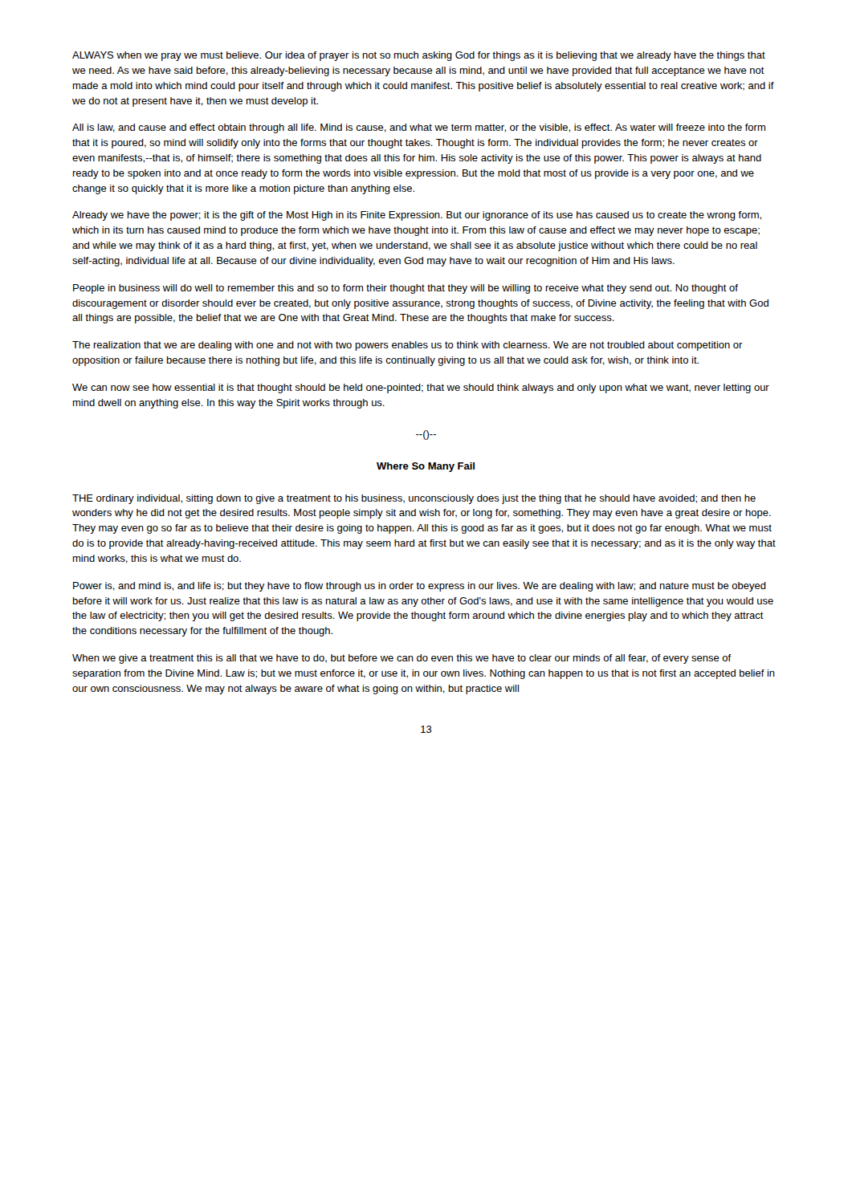ALWAYS when we pray we must believe. Our idea of prayer is not so much asking God for things as it is believing that we already have the things that we need. As we have said before, this already-believing is necessary because all is mind, and until we have provided that full acceptance we have not made a mold into which mind could pour itself and through which it could manifest. This positive belief is absolutely essential to real creative work; and if we do not at present have it, then we must develop it.
All is law, and cause and effect obtain through all life. Mind is cause, and what we term matter, or the visible, is effect. As water will freeze into the form that it is poured, so mind will solidify only into the forms that our thought takes. Thought is form. The individual provides the form; he never creates or even manifests,--that is, of himself; there is something that does all this for him. His sole activity is the use of this power. This power is always at hand ready to be spoken into and at once ready to form the words into visible expression. But the mold that most of us provide is a very poor one, and we change it so quickly that it is more like a motion picture than anything else.
Already we have the power; it is the gift of the Most High in its Finite Expression. But our ignorance of its use has caused us to create the wrong form, which in its turn has caused mind to produce the form which we have thought into it. From this law of cause and effect we may never hope to escape; and while we may think of it as a hard thing, at first, yet, when we understand, we shall see it as absolute justice without which there could be no real self-acting, individual life at all. Because of our divine individuality, even God may have to wait our recognition of Him and His laws.
People in business will do well to remember this and so to form their thought that they will be willing to receive what they send out. No thought of discouragement or disorder should ever be created, but only positive assurance, strong thoughts of success, of Divine activity, the feeling that with God all things are possible, the belief that we are One with that Great Mind. These are the thoughts that make for success.
The realization that we are dealing with one and not with two powers enables us to think with clearness. We are not troubled about competition or opposition or failure because there is nothing but life, and this life is continually giving to us all that we could ask for, wish, or think into it.
We can now see how essential it is that thought should be held one-pointed; that we should think always and only upon what we want, never letting our mind dwell on anything else. In this way the Spirit works through us.
--()--
Where So Many Fail
THE ordinary individual, sitting down to give a treatment to his business, unconsciously does just the thing that he should have avoided; and then he wonders why he did not get the desired results. Most people simply sit and wish for, or long for, something. They may even have a great desire or hope. They may even go so far as to believe that their desire is going to happen. All this is good as far as it goes, but it does not go far enough. What we must do is to provide that already-having-received attitude. This may seem hard at first but we can easily see that it is necessary; and as it is the only way that mind works, this is what we must do.
Power is, and mind is, and life is; but they have to flow through us in order to express in our lives. We are dealing with law; and nature must be obeyed before it will work for us. Just realize that this law is as natural a law as any other of God's laws, and use it with the same intelligence that you would use the law of electricity; then you will get the desired results. We provide the thought form around which the divine energies play and to which they attract the conditions necessary for the fulfillment of the though.
When we give a treatment this is all that we have to do, but before we can do even this we have to clear our minds of all fear, of every sense of separation from the Divine Mind. Law is; but we must enforce it, or use it, in our own lives. Nothing can happen to us that is not first an accepted belief in our own consciousness. We may not always be aware of what is going on within, but practice will
13